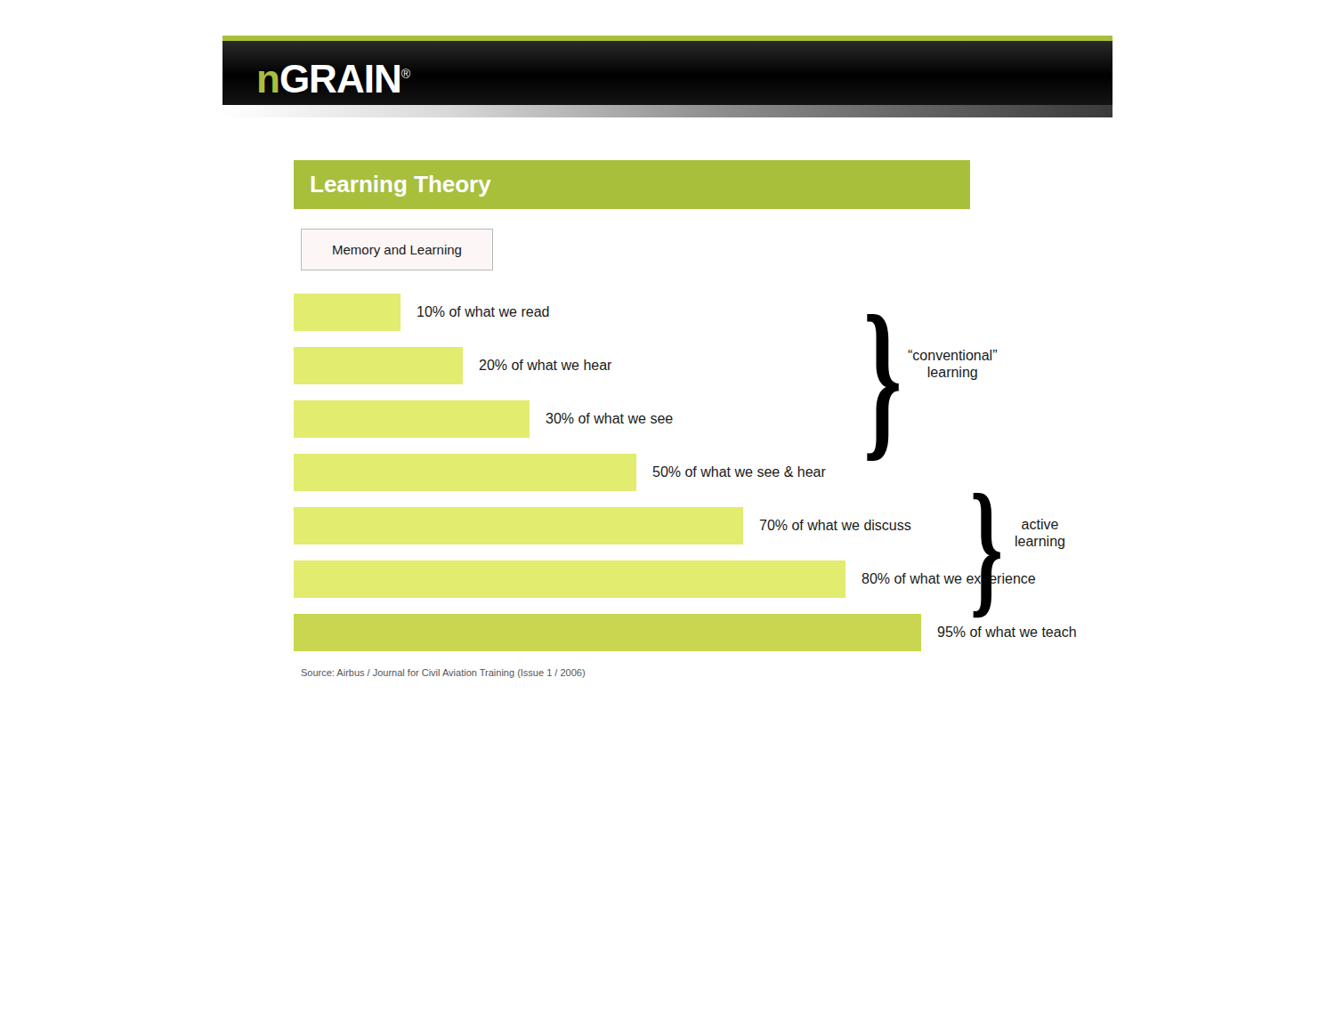n GRAIN®
Learning Theory
Memory and Learning
10% of what we read
20% of what we hear
30% of what we see
50% of what we see & hear
70% of what we discuss
80% of what we experience
95% of what we teach
} “conventional”
learning } active
learning
Source: Airbus / Journal for Civil Aviation Training (Issue 1 / 2006)